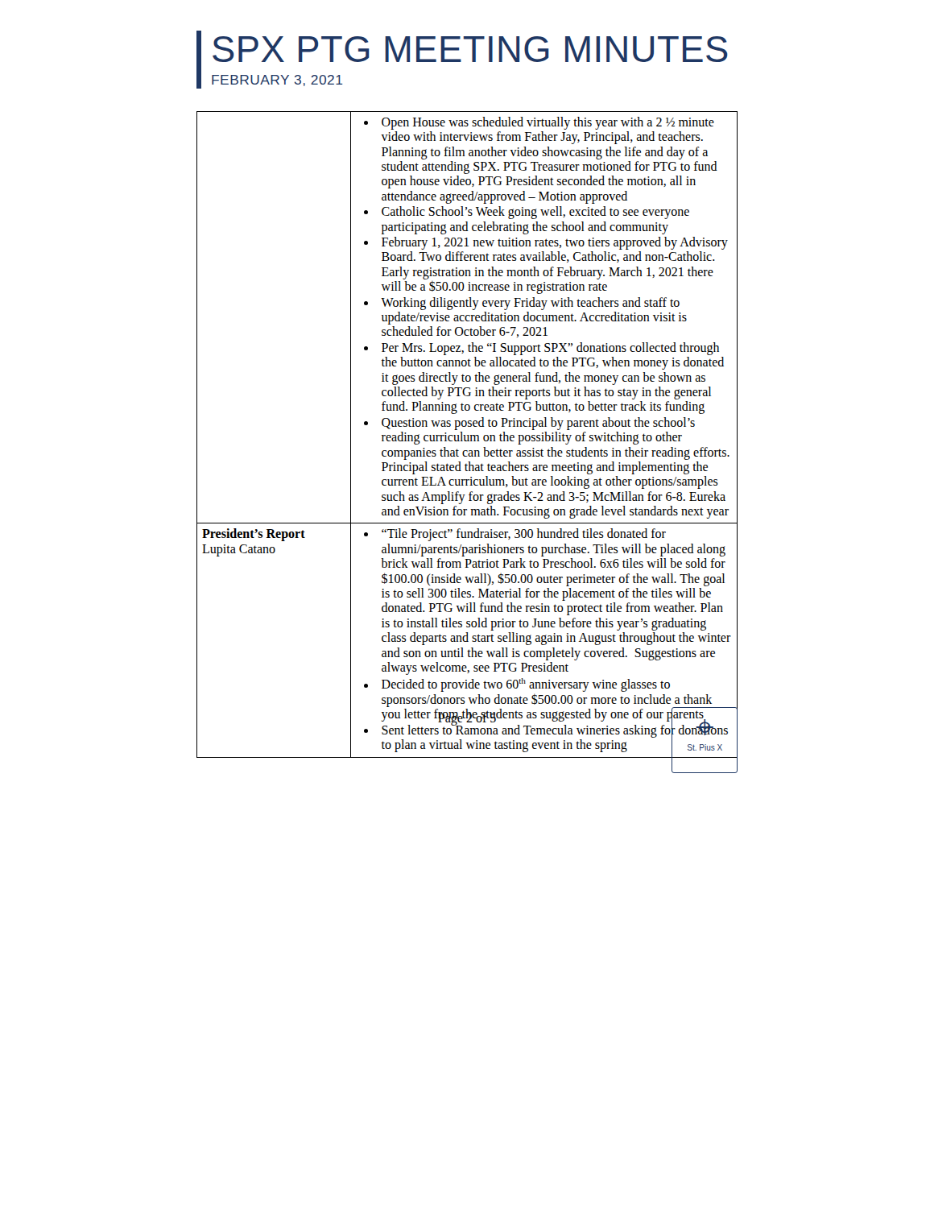SPX PTG MEETING MINUTES
FEBRUARY 3, 2021
| | Open House was scheduled virtually this year with a 2 ½ minute video with interviews from Father Jay, Principal, and teachers. Planning to film another video showcasing the life and day of a student attending SPX. PTG Treasurer motioned for PTG to fund open house video, PTG President seconded the motion, all in attendance agreed/approved – Motion approved Catholic School’s Week going well, excited to see everyone participating and celebrating the school and community February 1, 2021 new tuition rates, two tiers approved by Advisory Board. Two different rates available, Catholic, and non-Catholic. Early registration in the month of February. March 1, 2021 there will be a $50.00 increase in registration rate Working diligently every Friday with teachers and staff to update/revise accreditation document. Accreditation visit is scheduled for October 6-7, 2021 Per Mrs. Lopez, the “I Support SPX” donations collected through the button cannot be allocated to the PTG, when money is donated it goes directly to the general fund, the money can be shown as collected by PTG in their reports but it has to stay in the general fund. Planning to create PTG button, to better track its funding Question was posed to Principal by parent about the school’s reading curriculum on the possibility of switching to other companies that can better assist the students in their reading efforts. Principal stated that teachers are meeting and implementing the current ELA curriculum, but are looking at other options/samples such as Amplify for grades K-2 and 3-5; McMillan for 6-8. Eureka and enVision for math. Focusing on grade level standards next year |
| President’s Report Lupita Catano | “Tile Project” fundraiser, 300 hundred tiles donated for alumni/parents/parishioners to purchase. Tiles will be placed along brick wall from Patriot Park to Preschool. 6x6 tiles will be sold for $100.00 (inside wall), $50.00 outer perimeter of the wall. The goal is to sell 300 tiles. Material for the placement of the tiles will be donated. PTG will fund the resin to protect tile from weather. Plan is to install tiles sold prior to June before this year’s graduating class departs and start selling again in August throughout the winter and son on until the wall is completely covered. Suggestions are always welcome, see PTG President Decided to provide two 60 th anniversary wine glasses to sponsors/donors who donate $500.00 or more to include a thank you letter from the students as suggested by one of our parents Sent letters to Ramona and Temecula wineries asking for donations to plan a virtual wine tasting event in the spring |
Page 2 of 5
⌖
St. Pius X